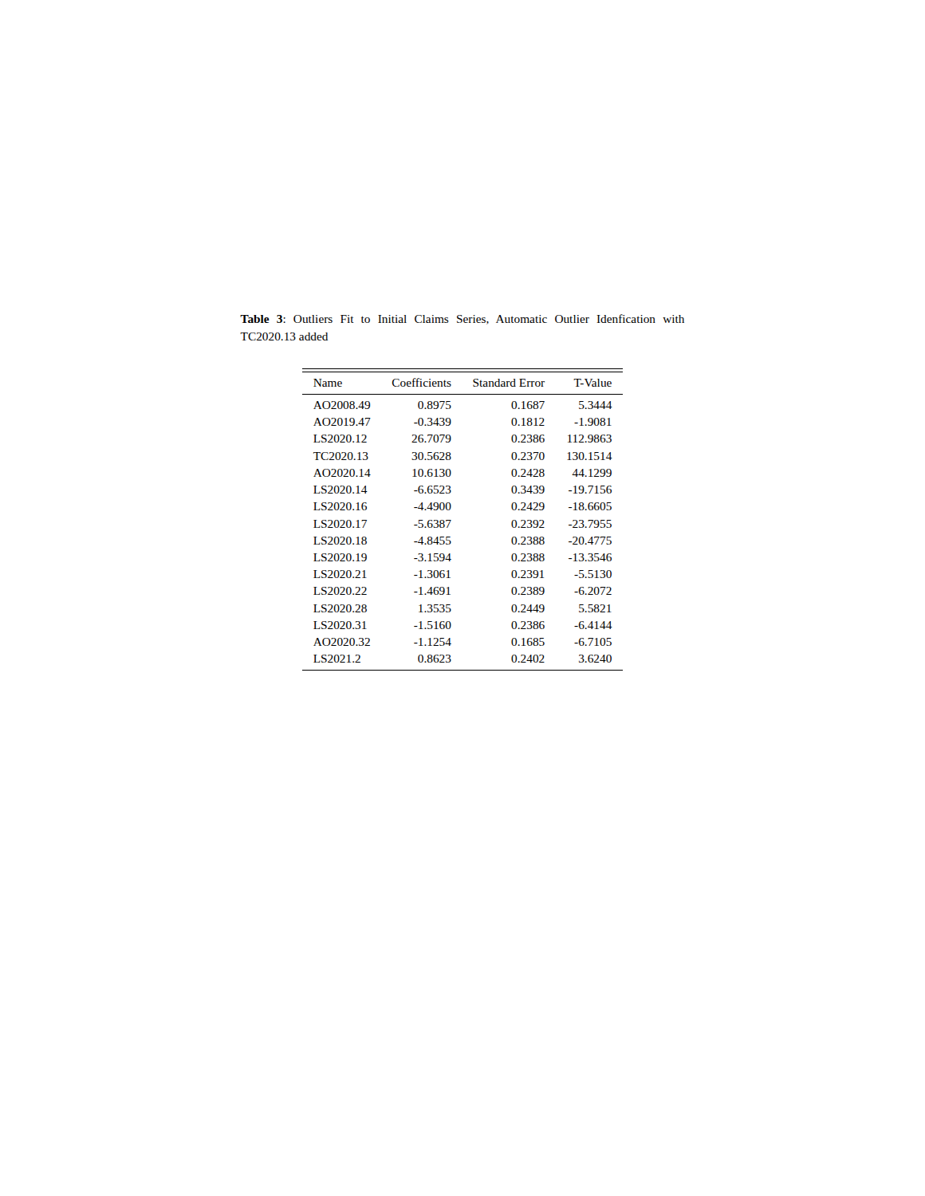Table 3: Outliers Fit to Initial Claims Series, Automatic Outlier Idenfication with TC2020.13 added
| Name | Coefficients | Standard Error | T-Value |
| --- | --- | --- | --- |
| AO2008.49 | 0.8975 | 0.1687 | 5.3444 |
| AO2019.47 | -0.3439 | 0.1812 | -1.9081 |
| LS2020.12 | 26.7079 | 0.2386 | 112.9863 |
| TC2020.13 | 30.5628 | 0.2370 | 130.1514 |
| AO2020.14 | 10.6130 | 0.2428 | 44.1299 |
| LS2020.14 | -6.6523 | 0.3439 | -19.7156 |
| LS2020.16 | -4.4900 | 0.2429 | -18.6605 |
| LS2020.17 | -5.6387 | 0.2392 | -23.7955 |
| LS2020.18 | -4.8455 | 0.2388 | -20.4775 |
| LS2020.19 | -3.1594 | 0.2388 | -13.3546 |
| LS2020.21 | -1.3061 | 0.2391 | -5.5130 |
| LS2020.22 | -1.4691 | 0.2389 | -6.2072 |
| LS2020.28 | 1.3535 | 0.2449 | 5.5821 |
| LS2020.31 | -1.5160 | 0.2386 | -6.4144 |
| AO2020.32 | -1.1254 | 0.1685 | -6.7105 |
| LS2021.2 | 0.8623 | 0.2402 | 3.6240 |